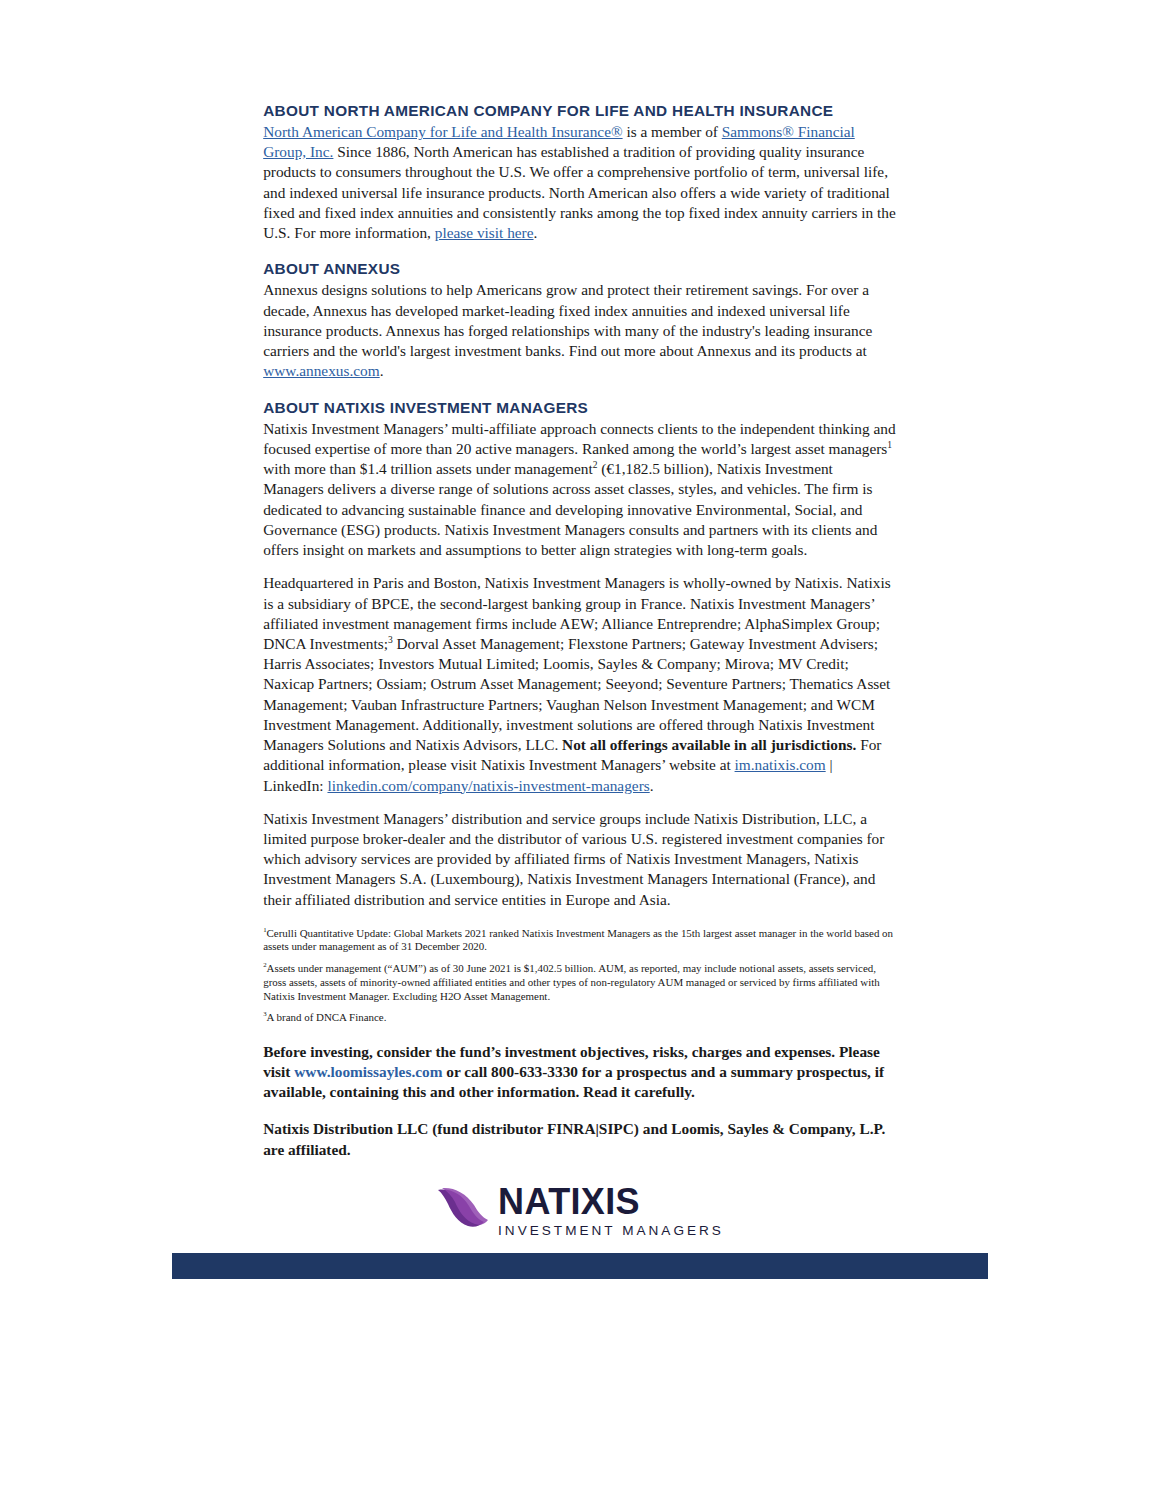About North American Company for Life and Health Insurance
North American Company for Life and Health Insurance® is a member of Sammons® Financial Group, Inc. Since 1886, North American has established a tradition of providing quality insurance products to consumers throughout the U.S. We offer a comprehensive portfolio of term, universal life, and indexed universal life insurance products. North American also offers a wide variety of traditional fixed and fixed index annuities and consistently ranks among the top fixed index annuity carriers in the U.S. For more information, please visit here.
About Annexus
Annexus designs solutions to help Americans grow and protect their retirement savings. For over a decade, Annexus has developed market-leading fixed index annuities and indexed universal life insurance products. Annexus has forged relationships with many of the industry's leading insurance carriers and the world's largest investment banks. Find out more about Annexus and its products at www.annexus.com.
About Natixis Investment Managers
Natixis Investment Managers’ multi-affiliate approach connects clients to the independent thinking and focused expertise of more than 20 active managers. Ranked among the world’s largest asset managers1 with more than $1.4 trillion assets under management2 (€1,182.5 billion), Natixis Investment Managers delivers a diverse range of solutions across asset classes, styles, and vehicles. The firm is dedicated to advancing sustainable finance and developing innovative Environmental, Social, and Governance (ESG) products. Natixis Investment Managers consults and partners with its clients and offers insight on markets and assumptions to better align strategies with long-term goals.
Headquartered in Paris and Boston, Natixis Investment Managers is wholly-owned by Natixis. Natixis is a subsidiary of BPCE, the second-largest banking group in France. Natixis Investment Managers’ affiliated investment management firms include AEW; Alliance Entreprendre; AlphaSimplex Group; DNCA Investments;3 Dorval Asset Management; Flexstone Partners; Gateway Investment Advisers; Harris Associates; Investors Mutual Limited; Loomis, Sayles & Company; Mirova; MV Credit; Naxicap Partners; Ossiam; Ostrum Asset Management; Seeyond; Seventure Partners; Thematics Asset Management; Vauban Infrastructure Partners; Vaughan Nelson Investment Management; and WCM Investment Management. Additionally, investment solutions are offered through Natixis Investment Managers Solutions and Natixis Advisors, LLC. Not all offerings available in all jurisdictions. For additional information, please visit Natixis Investment Managers’ website at im.natixis.com | LinkedIn: linkedin.com/company/natixis-investment-managers.
Natixis Investment Managers’ distribution and service groups include Natixis Distribution, LLC, a limited purpose broker-dealer and the distributor of various U.S. registered investment companies for which advisory services are provided by affiliated firms of Natixis Investment Managers, Natixis Investment Managers S.A. (Luxembourg), Natixis Investment Managers International (France), and their affiliated distribution and service entities in Europe and Asia.
1Cerulli Quantitative Update: Global Markets 2021 ranked Natixis Investment Managers as the 15th largest asset manager in the world based on assets under management as of 31 December 2020.
2Assets under management (“AUM”) as of 30 June 2021 is $1,402.5 billion. AUM, as reported, may include notional assets, assets serviced, gross assets, assets of minority-owned affiliated entities and other types of non-regulatory AUM managed or serviced by firms affiliated with Natixis Investment Manager. Excluding H2O Asset Management.
3A brand of DNCA Finance.
Before investing, consider the fund’s investment objectives, risks, charges and expenses. Please visit www.loomissayles.com or call 800-633-3330 for a prospectus and a summary prospectus, if available, containing this and other information. Read it carefully.
Natixis Distribution LLC (fund distributor FINRA|SIPC) and Loomis, Sayles & Company, L.P. are affiliated.
NATIXIS
INVESTMENT MANAGERS
MALR028172